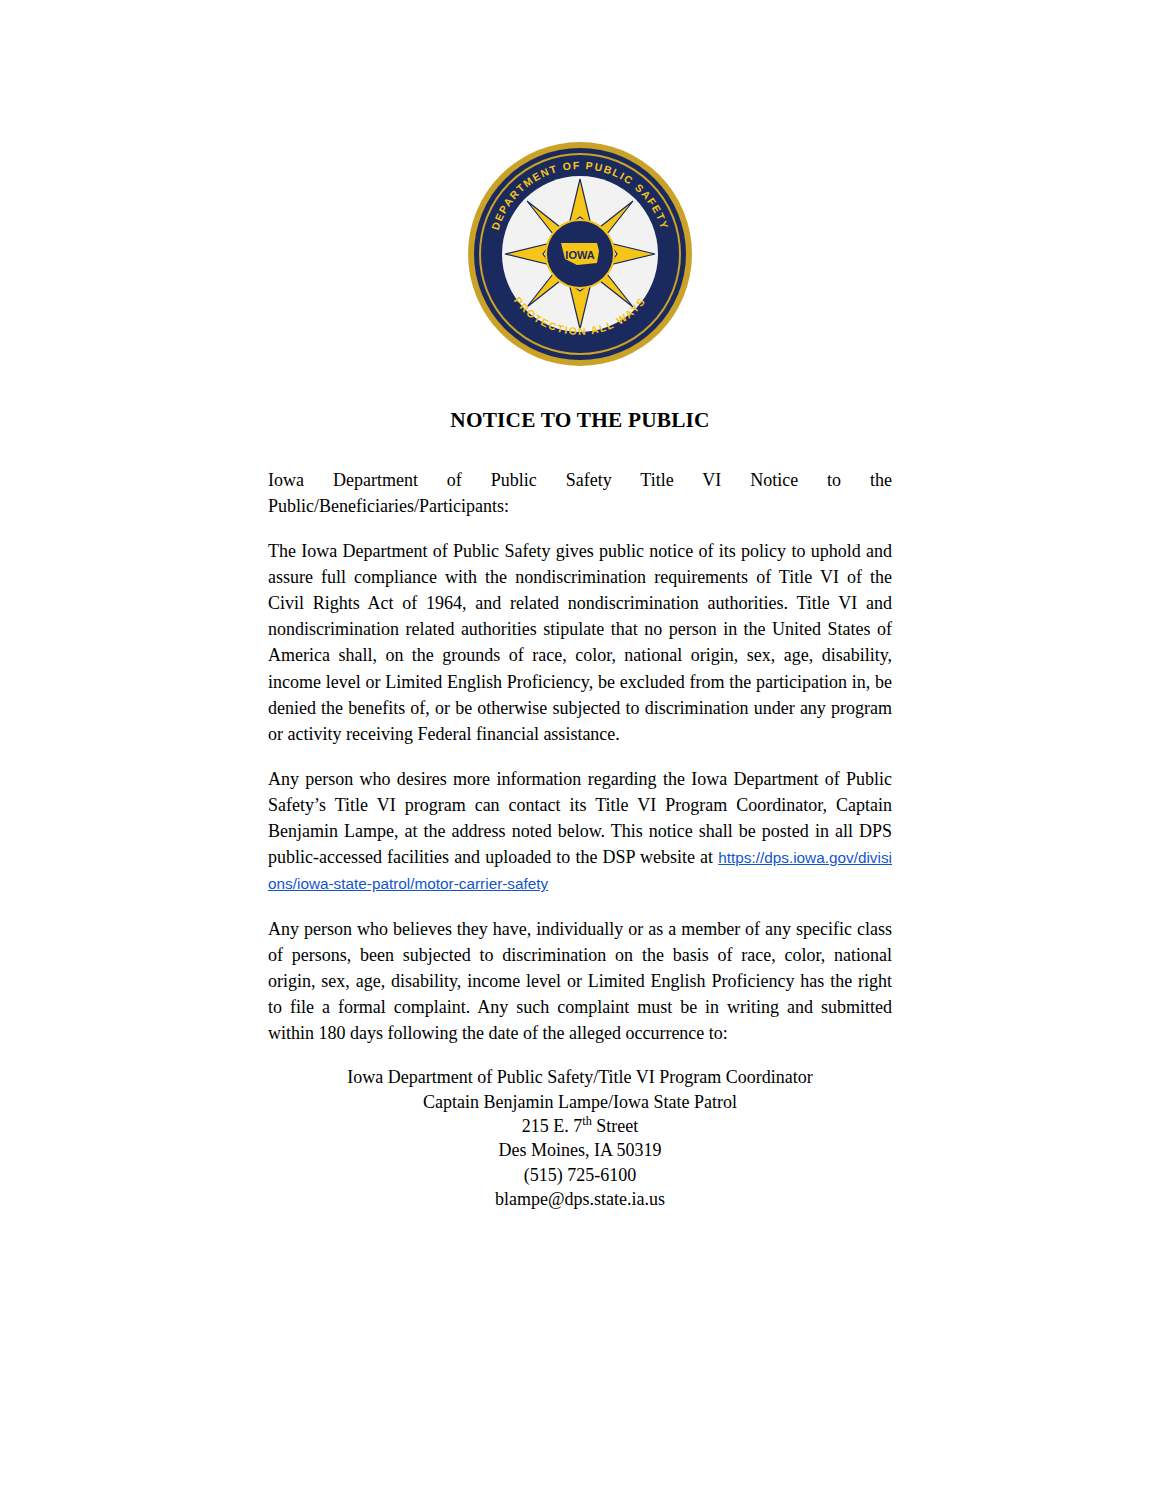IOWA DEPARTMENT OF PUBLIC SAFETY PROTECTION ALL WAYS
NOTICE TO THE PUBLIC
Iowa Department of Public Safety Title VI Notice to the Public/Beneficiaries/Participants:
The Iowa Department of Public Safety gives public notice of its policy to uphold and assure full compliance with the nondiscrimination requirements of Title VI of the Civil Rights Act of 1964, and related nondiscrimination authorities. Title VI and nondiscrimination related authorities stipulate that no person in the United States of America shall, on the grounds of race, color, national origin, sex, age, disability, income level or Limited English Proficiency, be excluded from the participation in, be denied the benefits of, or be otherwise subjected to discrimination under any program or activity receiving Federal financial assistance.
Any person who desires more information regarding the Iowa Department of Public Safety’s Title VI program can contact its Title VI Program Coordinator, Captain Benjamin Lampe, at the address noted below. This notice shall be posted in all DPS public-accessed facilities and uploaded to the DSP website at https://dps.iowa.gov/divisions/iowa-state-patrol/motor-carrier-safety
Any person who believes they have, individually or as a member of any specific class of persons, been subjected to discrimination on the basis of race, color, national origin, sex, age, disability, income level or Limited English Proficiency has the right to file a formal complaint. Any such complaint must be in writing and submitted within 180 days following the date of the alleged occurrence to:
Iowa Department of Public Safety/Title VI Program Coordinator
Captain Benjamin Lampe/Iowa State Patrol
215 E. 7th Street
Des Moines, IA 50319
(515) 725-6100
blampe@dps.state.ia.us